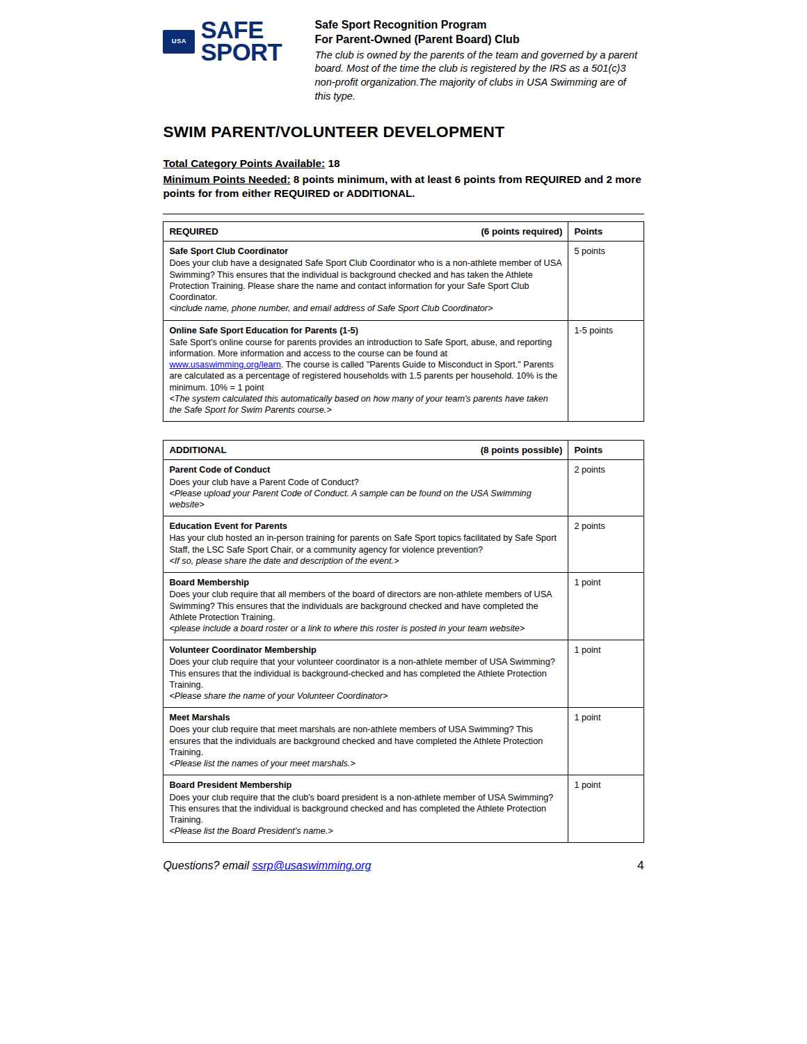USA
SAFE SPORT
Safe Sport Recognition Program
For Parent-Owned (Parent Board) Club
The club is owned by the parents of the team and governed by a parent board. Most of the time the club is registered by the IRS as a 501(c)3 non-profit organization.The majority of clubs in USA Swimming are of this type.
SWIM PARENT/VOLUNTEER DEVELOPMENT
Total Category Points Available: 18
Minimum Points Needed: 8 points minimum, with at least 6 points from REQUIRED and 2 more points for from either REQUIRED or ADDITIONAL.
| REQUIRED (6 points required) | Points |
| --- | --- |
| Safe Sport Club Coordinator Does your club have a designated Safe Sport Club Coordinator who is a non-athlete member of USA Swimming? This ensures that the individual is background checked and has taken the Athlete Protection Training. Please share the name and contact information for your Safe Sport Club Coordinator. <include name, phone number, and email address of Safe Sport Club Coordinator> | 5 points |
| Online Safe Sport Education for Parents (1-5) Safe Sport's online course for parents provides an introduction to Safe Sport, abuse, and reporting information. More information and access to the course can be found at www.usaswimming.org/learn . The course is called "Parents Guide to Misconduct in Sport." Parents are calculated as a percentage of registered households with 1.5 parents per household. 10% is the minimum. 10% = 1 point <The system calculated this automatically based on how many of your team's parents have taken the Safe Sport for Swim Parents course.> | 1-5 points |
| ADDITIONAL (8 points possible) | Points |
| --- | --- |
| Parent Code of Conduct Does your club have a Parent Code of Conduct? <Please upload your Parent Code of Conduct. A sample can be found on the USA Swimming website> | 2 points |
| Education Event for Parents Has your club hosted an in-person training for parents on Safe Sport topics facilitated by Safe Sport Staff, the LSC Safe Sport Chair, or a community agency for violence prevention? <If so, please share the date and description of the event.> | 2 points |
| Board Membership Does your club require that all members of the board of directors are non-athlete members of USA Swimming? This ensures that the individuals are background checked and have completed the Athlete Protection Training. <please include a board roster or a link to where this roster is posted in your team website> | 1 point |
| Volunteer Coordinator Membership Does your club require that your volunteer coordinator is a non-athlete member of USA Swimming? This ensures that the individual is background-checked and has completed the Athlete Protection Training. <Please share the name of your Volunteer Coordinator> | 1 point |
| Meet Marshals Does your club require that meet marshals are non-athlete members of USA Swimming? This ensures that the individuals are background checked and have completed the Athlete Protection Training. <Please list the names of your meet marshals.> | 1 point |
| Board President Membership Does your club require that the club's board president is a non-athlete member of USA Swimming? This ensures that the individual is background checked and has completed the Athlete Protection Training. <Please list the Board President's name.> | 1 point |
Questions? email ssrp@usaswimming.org
4